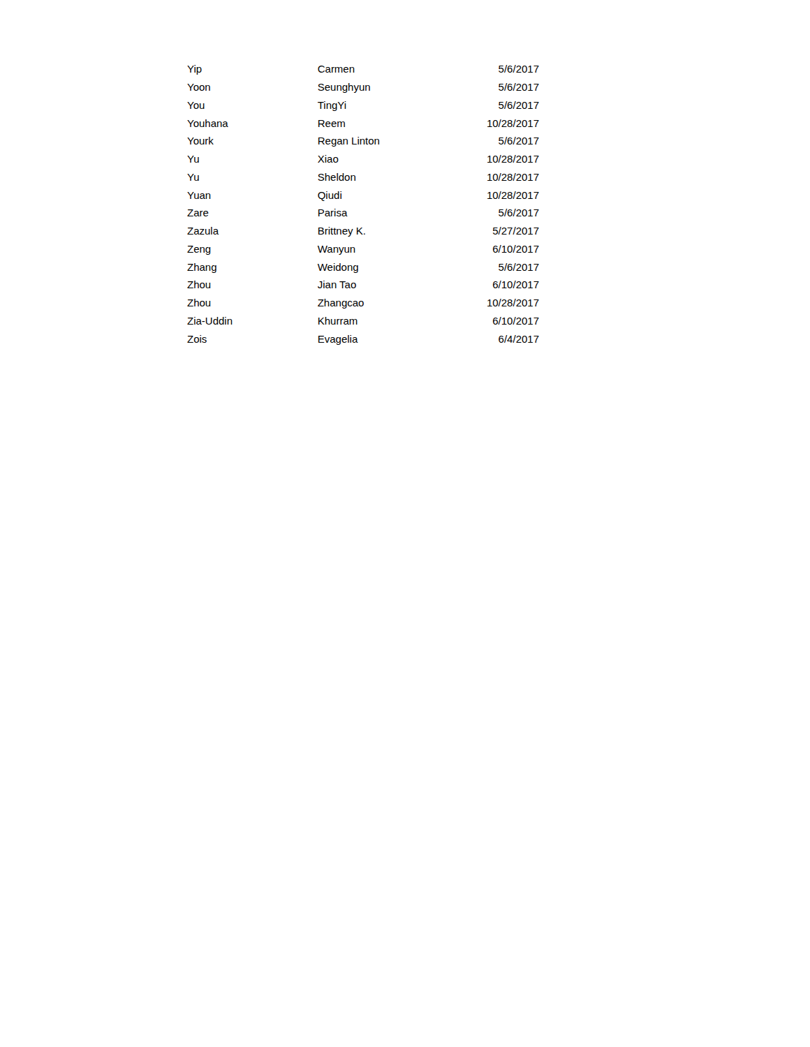| Yip | Carmen | 5/6/2017 |
| Yoon | Seunghyun | 5/6/2017 |
| You | TingYi | 5/6/2017 |
| Youhana | Reem | 10/28/2017 |
| Yourk | Regan Linton | 5/6/2017 |
| Yu | Xiao | 10/28/2017 |
| Yu | Sheldon | 10/28/2017 |
| Yuan | Qiudi | 10/28/2017 |
| Zare | Parisa | 5/6/2017 |
| Zazula | Brittney K. | 5/27/2017 |
| Zeng | Wanyun | 6/10/2017 |
| Zhang | Weidong | 5/6/2017 |
| Zhou | Jian Tao | 6/10/2017 |
| Zhou | Zhangcao | 10/28/2017 |
| Zia-Uddin | Khurram | 6/10/2017 |
| Zois | Evagelia | 6/4/2017 |